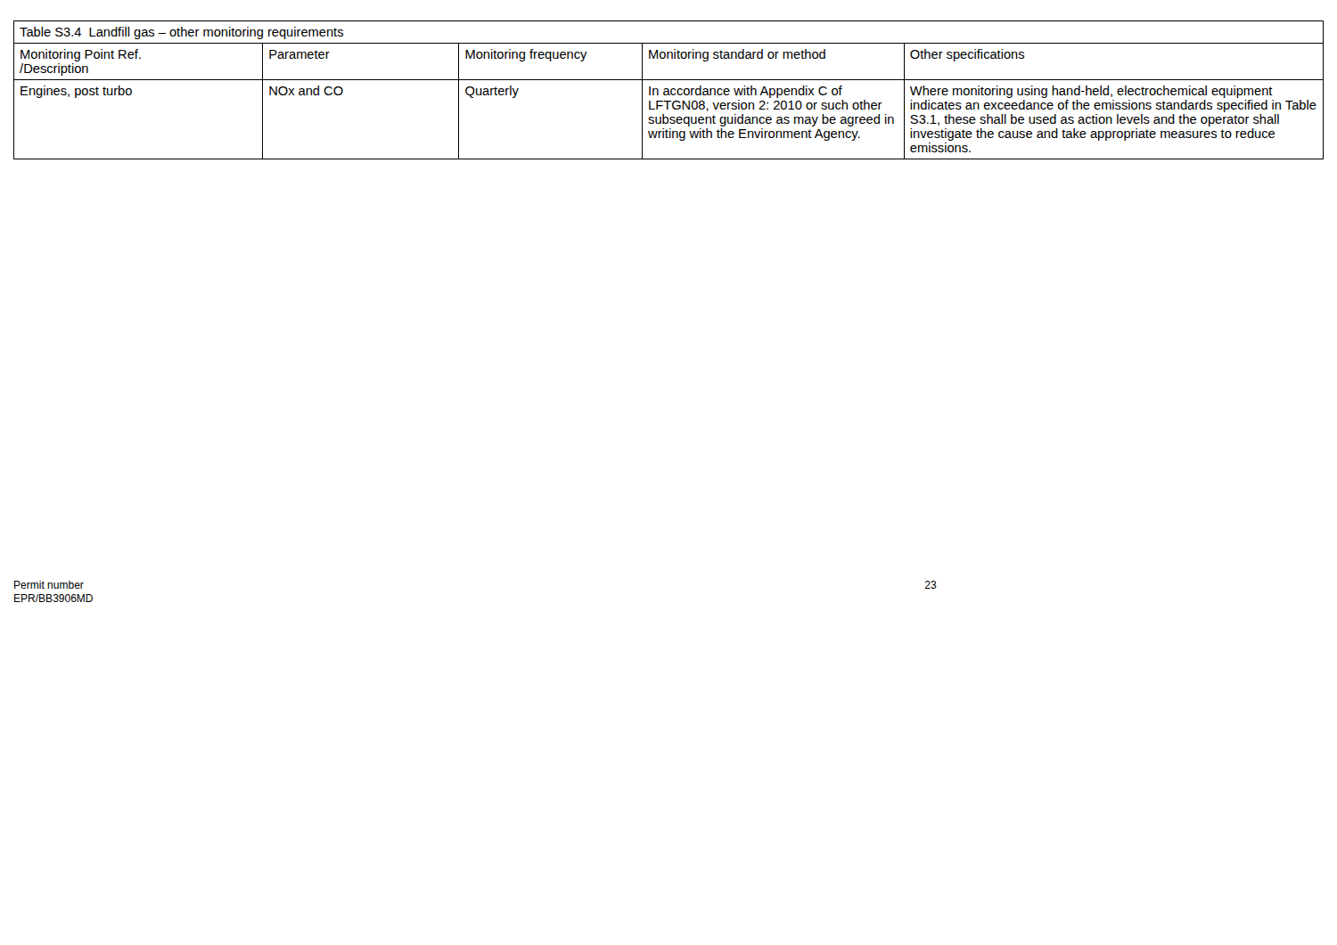| Table S3.4 Landfill gas – other monitoring requirements |
| Monitoring Point Ref. /Description | Parameter | Monitoring frequency | Monitoring standard or method | Other specifications |
| Engines, post turbo | NOx and CO | Quarterly | In accordance with Appendix C of LFTGN08, version 2: 2010 or such other subsequent guidance as may be agreed in writing with the Environment Agency. | Where monitoring using hand-held, electrochemical equipment indicates an exceedance of the emissions standards specified in Table S3.1, these shall be used as action levels and the operator shall investigate the cause and take appropriate measures to reduce emissions. |
Permit number
EPR/BB3906MD
23